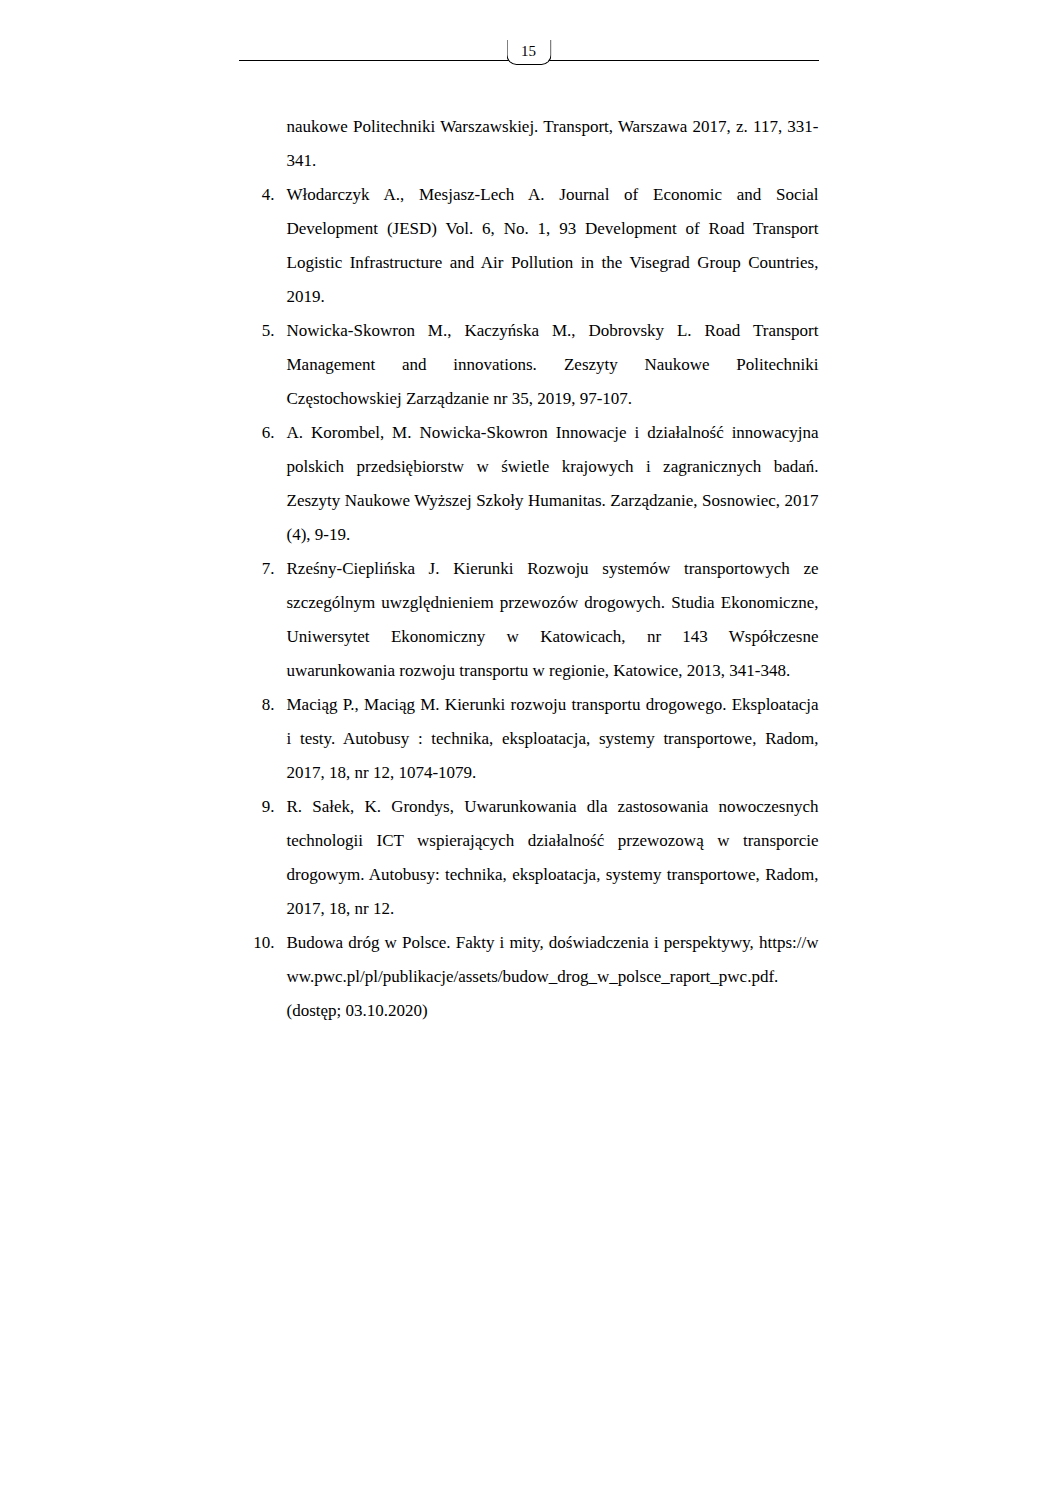15
naukowe Politechniki Warszawskiej. Transport, Warszawa 2017, z. 117, 331-341.
4. Włodarczyk A., Mesjasz-Lech A. Journal of Economic and Social Development (JESD) Vol. 6, No. 1, 93 Development of Road Transport Logistic Infrastructure and Air Pollution in the Visegrad Group Countries, 2019.
5. Nowicka-Skowron M., Kaczyńska M., Dobrovsky L. Road Transport Management and innovations. Zeszyty Naukowe Politechniki Częstochowskiej Zarządzanie nr 35, 2019, 97-107.
6. A. Korombel, M. Nowicka-Skowron Innowacje i działalność innowacyjna polskich przedsiębiorstw w świetle krajowych i zagranicznych badań. Zeszyty Naukowe Wyższej Szkoły Humanitas. Zarządzanie, Sosnowiec, 2017 (4), 9-19.
7. Rześny-Cieplińska J. Kierunki Rozwoju systemów transportowych ze szczególnym uwzględnieniem przewozów drogowych. Studia Ekonomiczne, Uniwersytet Ekonomiczny w Katowicach, nr 143 Współczesne uwarunkowania rozwoju transportu w regionie, Katowice, 2013, 341-348.
8. Maciąg P., Maciąg M. Kierunki rozwoju transportu drogowego. Eksploatacja i testy. Autobusy : technika, eksploatacja, systemy transportowe, Radom, 2017, 18, nr 12, 1074-1079.
9. R. Sałek, K. Grondys, Uwarunkowania dla zastosowania nowoczesnych technologii ICT wspierających działalność przewozową w transporcie drogowym. Autobusy: technika, eksploatacja, systemy transportowe, Radom, 2017, 18, nr 12.
10. Budowa dróg w Polsce. Fakty i mity, doświadczenia i perspektywy, https://www.pwc.pl/pl/publikacje/assets/budow_drog_w_polsce_raport_pwc.pdf. (dostęp; 03.10.2020)